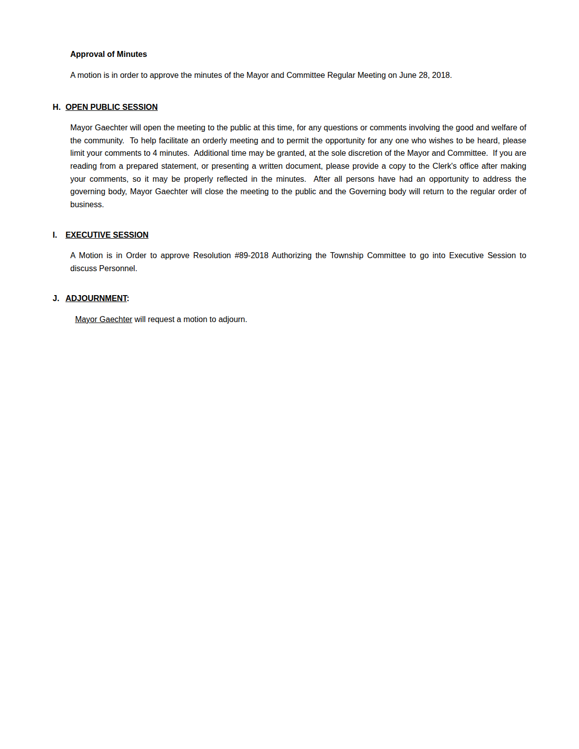Approval of Minutes
A motion is in order to approve the minutes of the Mayor and Committee Regular Meeting on June 28, 2018.
H. Open Public Session
Mayor Gaechter will open the meeting to the public at this time, for any questions or comments involving the good and welfare of the community. To help facilitate an orderly meeting and to permit the opportunity for any one who wishes to be heard, please limit your comments to 4 minutes. Additional time may be granted, at the sole discretion of the Mayor and Committee. If you are reading from a prepared statement, or presenting a written document, please provide a copy to the Clerk's office after making your comments, so it may be properly reflected in the minutes. After all persons have had an opportunity to address the governing body, Mayor Gaechter will close the meeting to the public and the Governing body will return to the regular order of business.
I. Executive Session
A Motion is in Order to approve Resolution #89-2018 Authorizing the Township Committee to go into Executive Session to discuss Personnel.
J. Adjournment:
Mayor Gaechter will request a motion to adjourn.